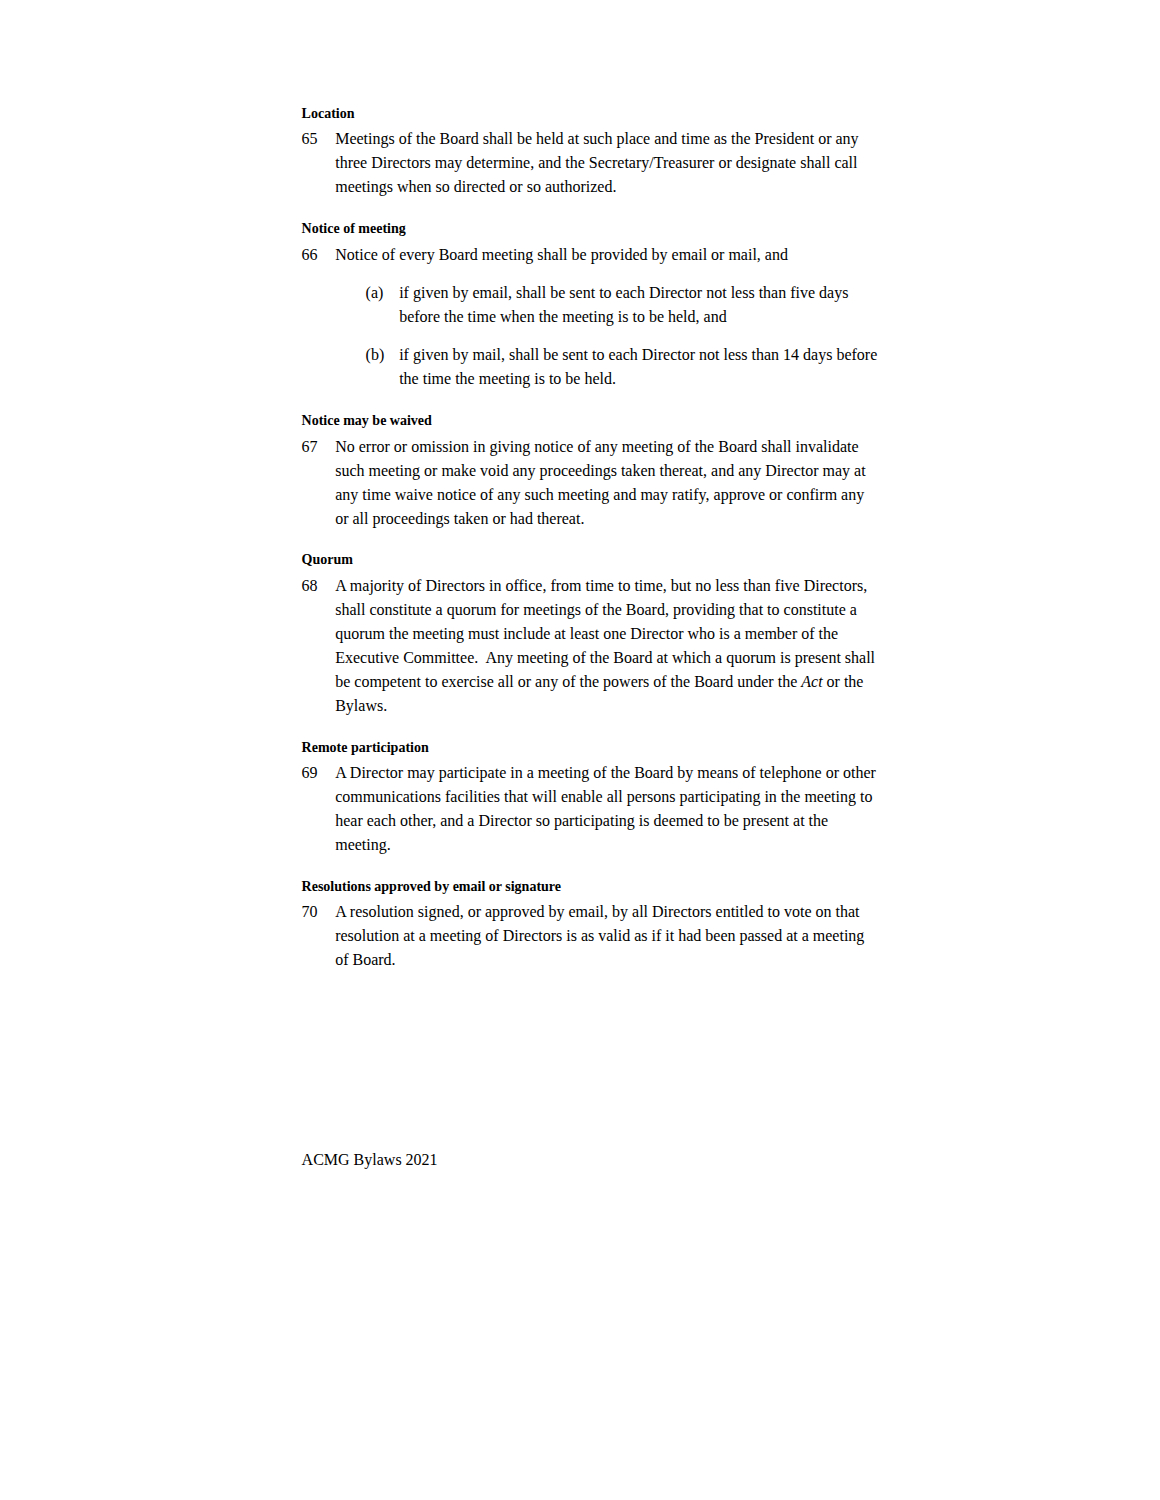Location
65
Meetings of the Board shall be held at such place and time as the President or any three Directors may determine, and the Secretary/Treasurer or designate shall call meetings when so directed or so authorized.
Notice of meeting
66
Notice of every Board meeting shall be provided by email or mail, and
(a)
if given by email, shall be sent to each Director not less than five days before the time when the meeting is to be held, and
(b)
if given by mail, shall be sent to each Director not less than 14 days before the time the meeting is to be held.
Notice may be waived
67
No error or omission in giving notice of any meeting of the Board shall invalidate such meeting or make void any proceedings taken thereat, and any Director may at any time waive notice of any such meeting and may ratify, approve or confirm any or all proceedings taken or had thereat.
Quorum
68
A majority of Directors in office, from time to time, but no less than five Directors, shall constitute a quorum for meetings of the Board, providing that to constitute a quorum the meeting must include at least one Director who is a member of the Executive Committee. Any meeting of the Board at which a quorum is present shall be competent to exercise all or any of the powers of the Board under the Act or the Bylaws.
Remote participation
69
A Director may participate in a meeting of the Board by means of telephone or other communications facilities that will enable all persons participating in the meeting to hear each other, and a Director so participating is deemed to be present at the meeting.
Resolutions approved by email or signature
70
A resolution signed, or approved by email, by all Directors entitled to vote on that resolution at a meeting of Directors is as valid as if it had been passed at a meeting of Board.
ACMG Bylaws 2021